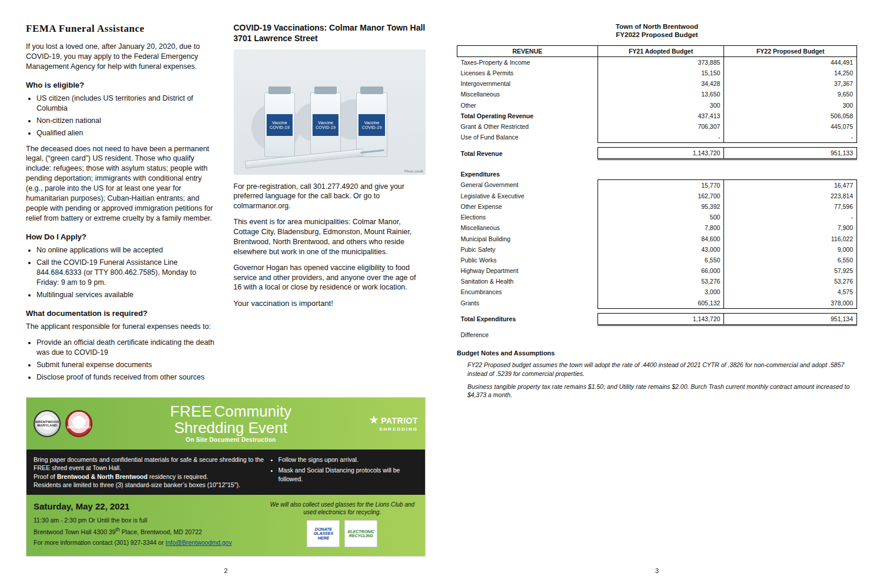FEMA Funeral Assistance
If you lost a loved one, after January 20, 2020, due to COVID-19, you may apply to the Federal Emergency Management Agency for help with funeral expenses.
Who is eligible?
US citizen (includes US territories and District of Columbia
Non-citizen national
Qualified alien
The deceased does not need to have been a permanent legal, (“green card”) US resident. Those who qualify include: refugees; those with asylum status; people with pending deportation; immigrants with conditional entry (e.g., parole into the US for at least one year for humanitarian purposes); Cuban-Haitian entrants; and people with pending or approved immigration petitions for relief from battery or extreme cruelty by a family member.
How Do I Apply?
No online applications will be accepted
Call the COVID-19 Funeral Assistance Line 844.684.6333 (or TTY 800.462.7585), Monday to Friday: 9 am to 9 pm.
Multilingual services available
What documentation is required?
The applicant responsible for funeral expenses needs to:
Provide an official death certificate indicating the death was due to COVID-19
Submit funeral expense documents
Disclose proof of funds received from other sources
COVID-19 Vaccinations: Colmar Manor Town Hall 3701 Lawrence Street
Vaccine
COVID-19
Vaccine
COVID-19
Vaccine
COVID-19
Photo credit
For pre-registration, call 301.277.4920 and give your preferred language for the call back. Or go to colmarmanor.org.
This event is for area municipalities: Colmar Manor, Cottage City, Bladensburg, Edmonston, Mount Rainier, Brentwood, North Brentwood, and others who reside elsewhere but work in one of the municipalities.
Governor Hogan has opened vaccine eligibility to food service and other providers, and anyone over the age of 16 with a local or close by residence or work location.
Your vaccination is important!
BRENTWOOD
MARYLAND
TOWN OF
NORTH
BRENTWOOD
FREE Community Shredding Event On Site Document Destruction
PATRIOT
SHREDDING
Bring paper documents and confidential materials for safe & secure shredding to the FREE shred event at Town Hall.
Proof of Brentwood & North Brentwood residency is required.
Residents are limited to three (3) standard-size banker’s boxes (10"12"15").
Follow the signs upon arrival.
Mask and Social Distancing protocols will be followed.
Saturday, May 22, 2021
11:30 am - 2:30 pm Or Until the box is full
Brentwood Town Hall 4300 39th Place, Brentwood, MD 20722
For more information contact (301) 927-3344 or Info@Brentwoodmd.gov
We will also collect used glasses for the Lions Club and used electronics for recycling.
DONATE
GLASSES
HERE
ELECTRONIC
RECYCLING
2
Town of North Brentwood
FY2022 Proposed Budget
| REVENUE | FY21 Adopted Budget | FY22 Proposed Budget |
| --- | --- | --- |
| Taxes-Property & Income | 373,885 | 444,491 |
| Licenses & Permits | 15,150 | 14,250 |
| Intergovernmental | 34,428 | 37,367 |
| Miscellaneous | 13,650 | 9,650 |
| Other | 300 | 300 |
| Total Operating Revenue | 437,413 | 506,058 |
| Grant & Other Restricted | 706,307 | 445,075 |
| Use of Fund Balance | - | - |
| Total Revenue | 1,143,720 | 951,133 |
| Expenditures | | |
| General Government | 15,770 | 16,477 |
| Legislative & Executive | 162,700 | 223,814 |
| Other Expense | 95,392 | 77,596 |
| Elections | 500 | - |
| Miscellaneous | 7,800 | 7,900 |
| Municipal Building | 84,600 | 116,022 |
| Pubic Safety | 43,000 | 9,000 |
| Public Works | 6,550 | 6,550 |
| Highway Department | 66,000 | 57,925 |
| Sanitation & Health | 53,276 | 53,276 |
| Encumbrances | 3,000 | 4,575 |
| Grants | 605,132 | 378,000 |
| Total Expenditures | 1,143,720 | 951,134 |
| Difference | | |
Budget Notes and Assumptions
FY22 Proposed budget assumes the town will adopt the rate of .4400 instead of 2021 CYTR of .3826 for non-commercial and adopt .5857 instead of .5239 for commercial properties.
Business tangible property tax rate remains $1.50; and Utility rate remains $2.00. Burch Trash current monthly contract amount increased to $4,373 a month.
3